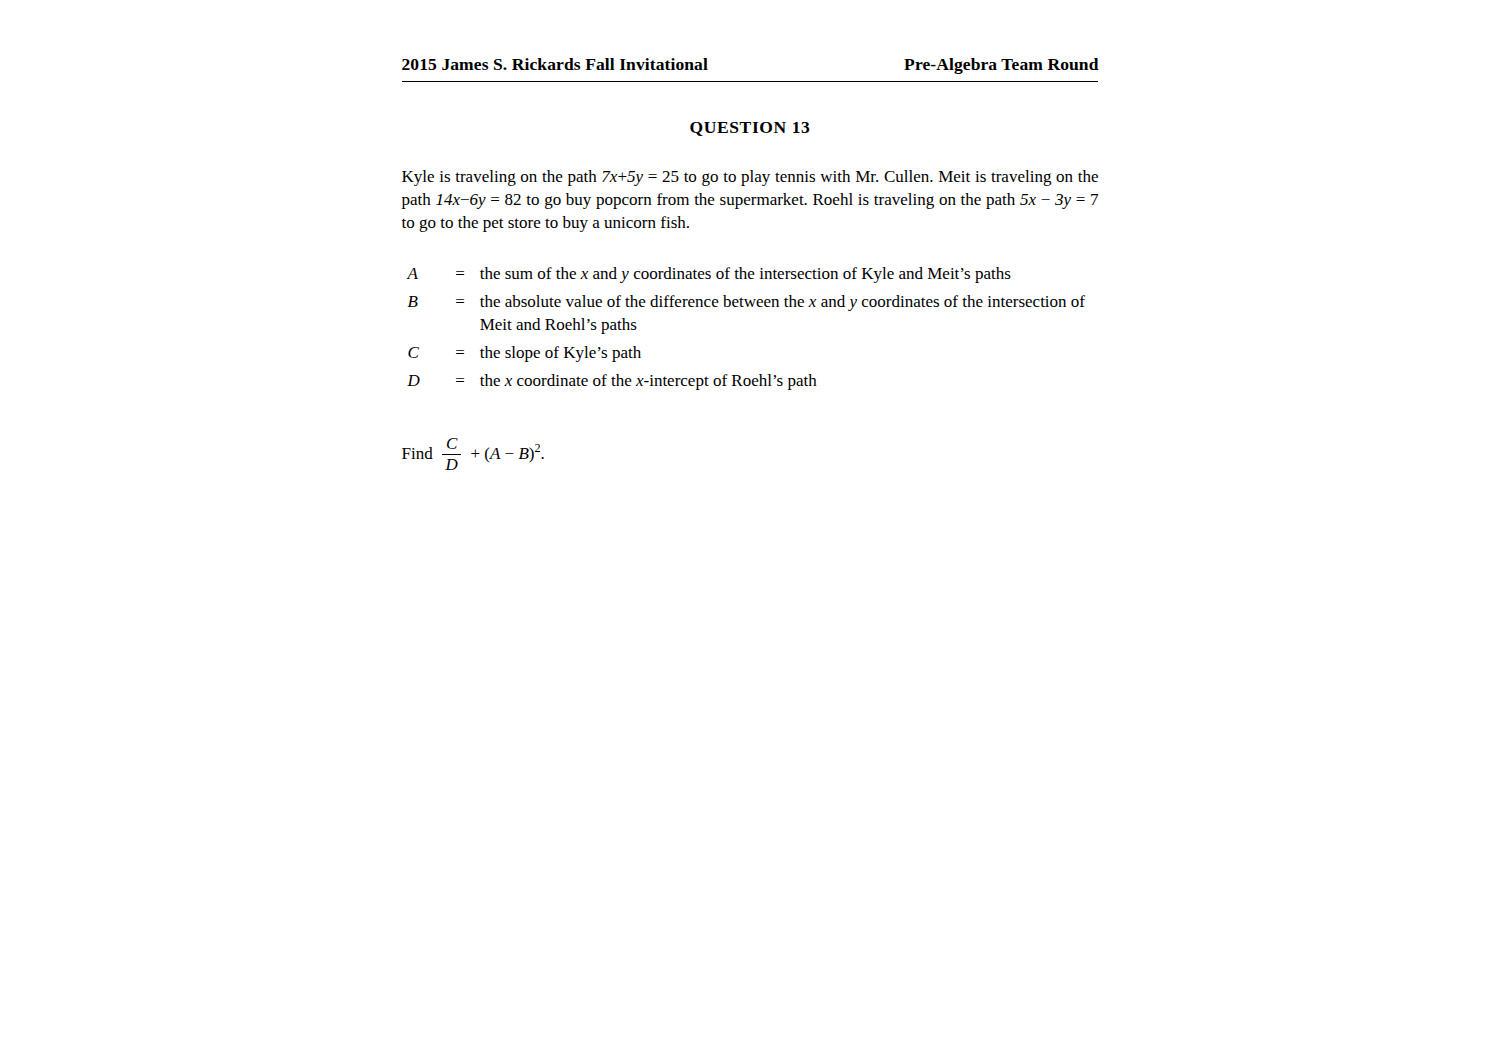2015 James S. Rickards Fall Invitational
Pre-Algebra Team Round
QUESTION 13
Kyle is traveling on the path 7x+5y = 25 to go to play tennis with Mr. Cullen. Meit is traveling on the path 14x−6y = 82 to go buy popcorn from the supermarket. Roehl is traveling on the path 5x − 3y = 7 to go to the pet store to buy a unicorn fish.
| A | = | the sum of the x and y coordinates of the intersection of Kyle and Meit’s paths |
| B | = | the absolute value of the difference between the x and y coordinates of the intersection of Meit and Roehl’s paths |
| C | = | the slope of Kyle’s path |
| D | = | the x coordinate of the x -intercept of Roehl’s path |
Find CD + (A − B)2.